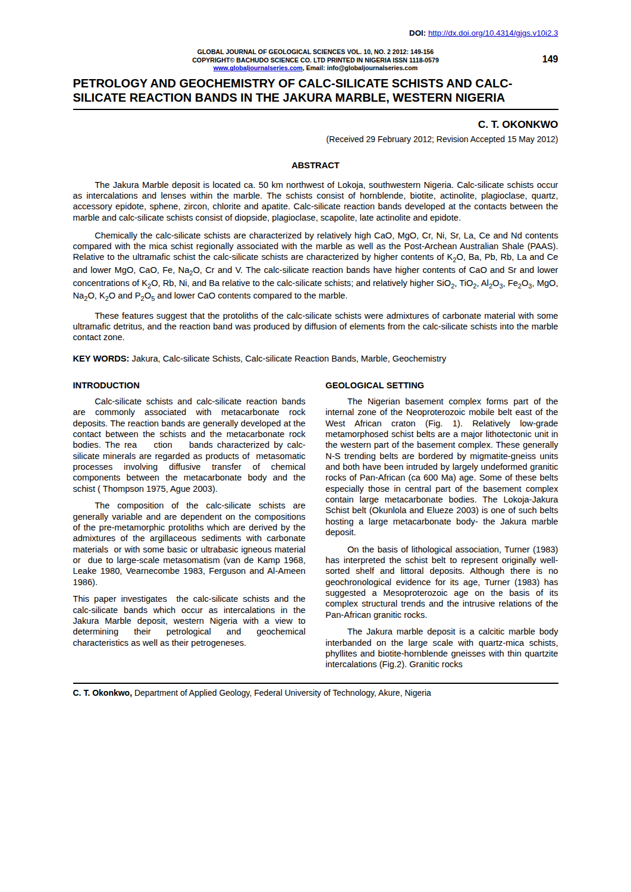DOI: http://dx.doi.org/10.4314/gjgs.v10i2.3
149 GLOBAL JOURNAL OF GEOLOGICAL SCIENCES VOL. 10, NO. 2 2012: 149-156
COPYRIGHT© BACHUDO SCIENCE CO. LTD PRINTED IN NIGERIA ISSN 1118-0579
www.globaljournalseries.com, Email: info@globaljournalseries.com
PETROLOGY AND GEOCHEMISTRY OF CALC-SILICATE SCHISTS AND CALC-SILICATE REACTION BANDS IN THE JAKURA MARBLE, WESTERN NIGERIA
C. T. OKONKWO
(Received 29 February 2012; Revision Accepted 15 May 2012)
ABSTRACT
The Jakura Marble deposit is located ca. 50 km northwest of Lokoja, southwestern Nigeria. Calc-silicate schists occur as intercalations and lenses within the marble. The schists consist of hornblende, biotite, actinolite, plagioclase, quartz, accessory epidote, sphene, zircon, chlorite and apatite. Calc-silicate reaction bands developed at the contacts between the marble and calc-silicate schists consist of diopside, plagioclase, scapolite, late actinolite and epidote.
Chemically the calc-silicate schists are characterized by relatively high CaO, MgO, Cr, Ni, Sr, La, Ce and Nd contents compared with the mica schist regionally associated with the marble as well as the Post-Archean Australian Shale (PAAS). Relative to the ultramafic schist the calc-silicate schists are characterized by higher contents of K2O, Ba, Pb, Rb, La and Ce and lower MgO, CaO, Fe, Na2O, Cr and V. The calc-silicate reaction bands have higher contents of CaO and Sr and lower concentrations of K2O, Rb, Ni, and Ba relative to the calc-silicate schists; and relatively higher SiO2, TiO2, Al2O3, Fe2O3, MgO, Na2O, K2O and P2O5 and lower CaO contents compared to the marble.
These features suggest that the protoliths of the calc-silicate schists were admixtures of carbonate material with some ultramafic detritus, and the reaction band was produced by diffusion of elements from the calc-silicate schists into the marble contact zone.
KEY WORDS: Jakura, Calc-silicate Schists, Calc-silicate Reaction Bands, Marble, Geochemistry
INTRODUCTION
Calc-silicate schists and calc-silicate reaction bands are commonly associated with metacarbonate rock deposits. The reaction bands are generally developed at the contact between the schists and the metacarbonate rock bodies. The rea ction bands characterized by calc-silicate minerals are regarded as products of metasomatic processes involving diffusive transfer of chemical components between the metacarbonate body and the schist ( Thompson 1975, Ague 2003).
The composition of the calc-silicate schists are generally variable and are dependent on the compositions of the pre-metamorphic protoliths which are derived by the admixtures of the argillaceous sediments with carbonate materials or with some basic or ultrabasic igneous material or due to large-scale metasomatism (van de Kamp 1968, Leake 1980, Vearnecombe 1983, Ferguson and Al-Ameen 1986).
This paper investigates the calc-silicate schists and the calc-silicate bands which occur as intercalations in the Jakura Marble deposit, western Nigeria with a view to determining their petrological and geochemical characteristics as well as their petrogeneses.
GEOLOGICAL SETTING
The Nigerian basement complex forms part of the internal zone of the Neoproterozoic mobile belt east of the West African craton (Fig. 1). Relatively low-grade metamorphosed schist belts are a major lithotectonic unit in the western part of the basement complex. These generally N-S trending belts are bordered by migmatite-gneiss units and both have been intruded by largely undeformed granitic rocks of Pan-African (ca 600 Ma) age. Some of these belts especially those in central part of the basement complex contain large metacarbonate bodies. The Lokoja-Jakura Schist belt (Okunlola and Elueze 2003) is one of such belts hosting a large metacarbonate body- the Jakura marble deposit.
On the basis of lithological association, Turner (1983) has interpreted the schist belt to represent originally well-sorted shelf and littoral deposits. Although there is no geochronological evidence for its age, Turner (1983) has suggested a Mesoproterozoic age on the basis of its complex structural trends and the intrusive relations of the Pan-African granitic rocks.
The Jakura marble deposit is a calcitic marble body interbanded on the large scale with quartz-mica schists, phyllites and biotite-hornblende gneisses with thin quartzite intercalations (Fig.2). Granitic rocks
C. T. Okonkwo, Department of Applied Geology, Federal University of Technology, Akure, Nigeria